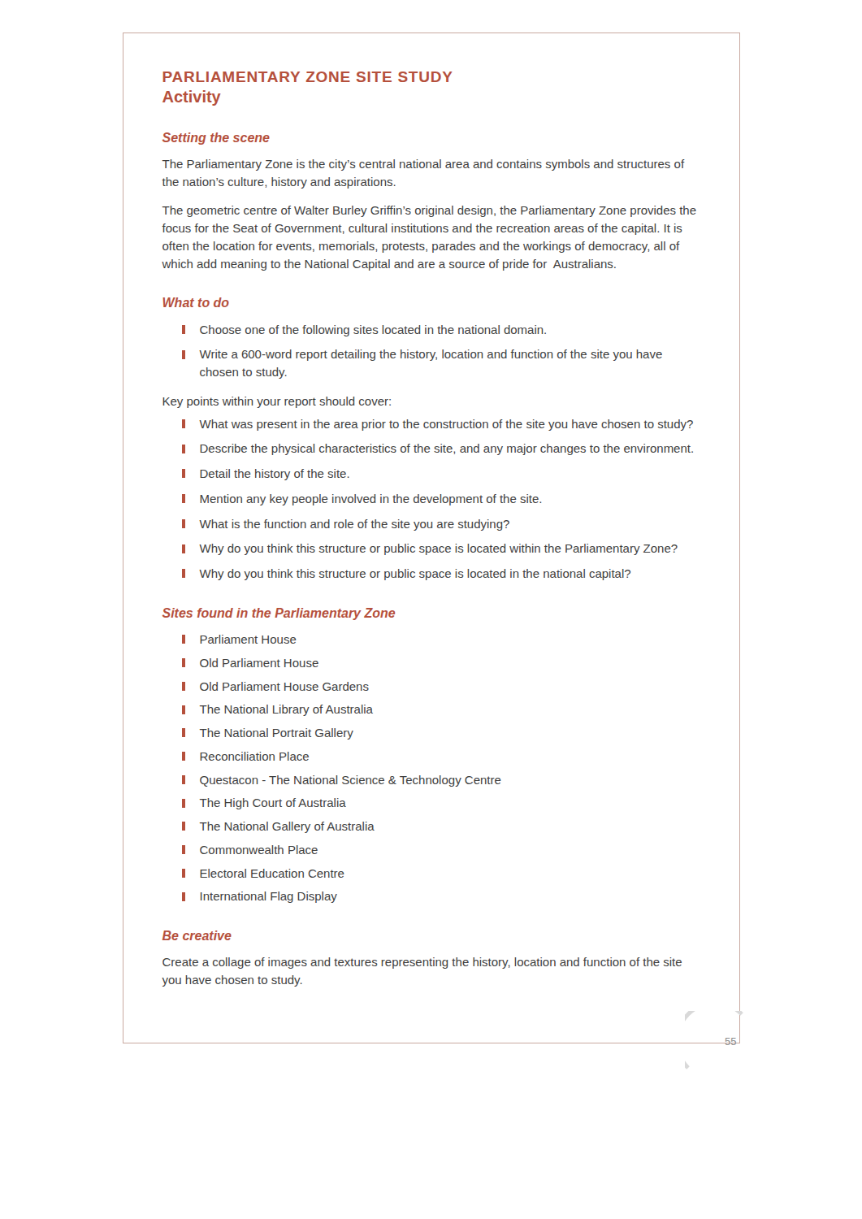Parliamentary Zone Site Study Activity
Setting the scene
The Parliamentary Zone is the city’s central national area and contains symbols and structures of the nation’s culture, history and aspirations.
The geometric centre of Walter Burley Griffin’s original design, the Parliamentary Zone provides the focus for the Seat of Government, cultural institutions and the recreation areas of the capital. It is often the location for events, memorials, protests, parades and the workings of democracy, all of which add meaning to the National Capital and are a source of pride for Australians.
What to do
Choose one of the following sites located in the national domain.
Write a 600-word report detailing the history, location and function of the site you have chosen to study.
Key points within your report should cover:
What was present in the area prior to the construction of the site you have chosen to study?
Describe the physical characteristics of the site, and any major changes to the environment.
Detail the history of the site.
Mention any key people involved in the development of the site.
What is the function and role of the site you are studying?
Why do you think this structure or public space is located within the Parliamentary Zone?
Why do you think this structure or public space is located in the national capital?
Sites found in the Parliamentary Zone
Parliament House
Old Parliament House
Old Parliament House Gardens
The National Library of Australia
The National Portrait Gallery
Reconciliation Place
Questacon - The National Science & Technology Centre
The High Court of Australia
The National Gallery of Australia
Commonwealth Place
Electoral Education Centre
International Flag Display
Be creative
Create a collage of images and textures representing the history, location and function of the site you have chosen to study.
55